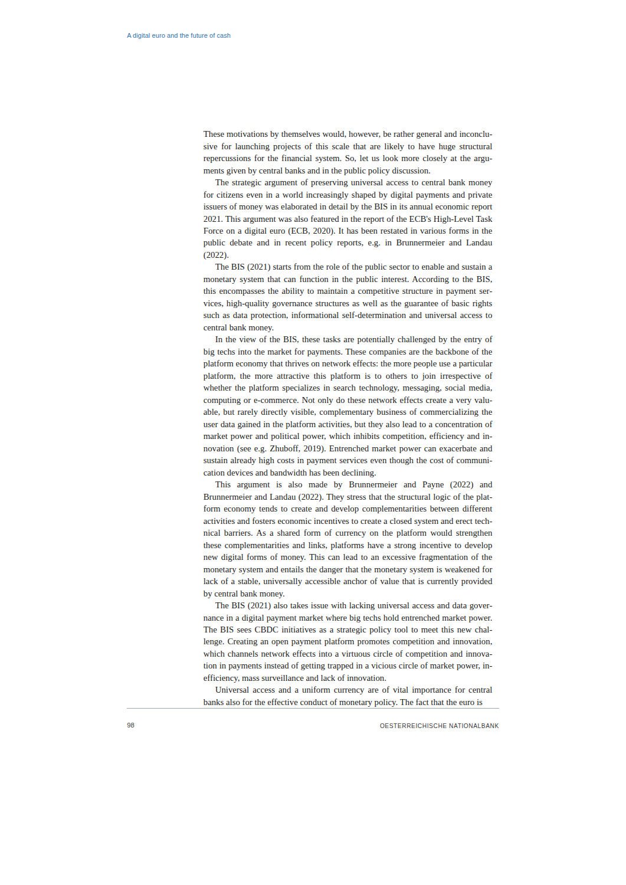A digital euro and the future of cash
These motivations by themselves would, however, be rather general and inconclusive for launching projects of this scale that are likely to have huge structural repercussions for the financial system. So, let us look more closely at the arguments given by central banks and in the public policy discussion.
The strategic argument of preserving universal access to central bank money for citizens even in a world increasingly shaped by digital payments and private issuers of money was elaborated in detail by the BIS in its annual economic report 2021. This argument was also featured in the report of the ECB's High-Level Task Force on a digital euro (ECB, 2020). It has been restated in various forms in the public debate and in recent policy reports, e.g. in Brunnermeier and Landau (2022).
The BIS (2021) starts from the role of the public sector to enable and sustain a monetary system that can function in the public interest. According to the BIS, this encompasses the ability to maintain a competitive structure in payment services, high-quality governance structures as well as the guarantee of basic rights such as data protection, informational self-determination and universal access to central bank money.
In the view of the BIS, these tasks are potentially challenged by the entry of big techs into the market for payments. These companies are the backbone of the platform economy that thrives on network effects: the more people use a particular platform, the more attractive this platform is to others to join irrespective of whether the platform specializes in search technology, messaging, social media, computing or e-commerce. Not only do these network effects create a very valuable, but rarely directly visible, complementary business of commercializing the user data gained in the platform activities, but they also lead to a concentration of market power and political power, which inhibits competition, efficiency and innovation (see e.g. Zhuboff, 2019). Entrenched market power can exacerbate and sustain already high costs in payment services even though the cost of communication devices and bandwidth has been declining.
This argument is also made by Brunnermeier and Payne (2022) and Brunnermeier and Landau (2022). They stress that the structural logic of the platform economy tends to create and develop complementarities between different activities and fosters economic incentives to create a closed system and erect technical barriers. As a shared form of currency on the platform would strengthen these complementarities and links, platforms have a strong incentive to develop new digital forms of money. This can lead to an excessive fragmentation of the monetary system and entails the danger that the monetary system is weakened for lack of a stable, universally accessible anchor of value that is currently provided by central bank money.
The BIS (2021) also takes issue with lacking universal access and data governance in a digital payment market where big techs hold entrenched market power. The BIS sees CBDC initiatives as a strategic policy tool to meet this new challenge. Creating an open payment platform promotes competition and innovation, which channels network effects into a virtuous circle of competition and innovation in payments instead of getting trapped in a vicious circle of market power, inefficiency, mass surveillance and lack of innovation.
Universal access and a uniform currency are of vital importance for central banks also for the effective conduct of monetary policy. The fact that the euro is
98
OESTERREICHISCHE NATIONALBANK